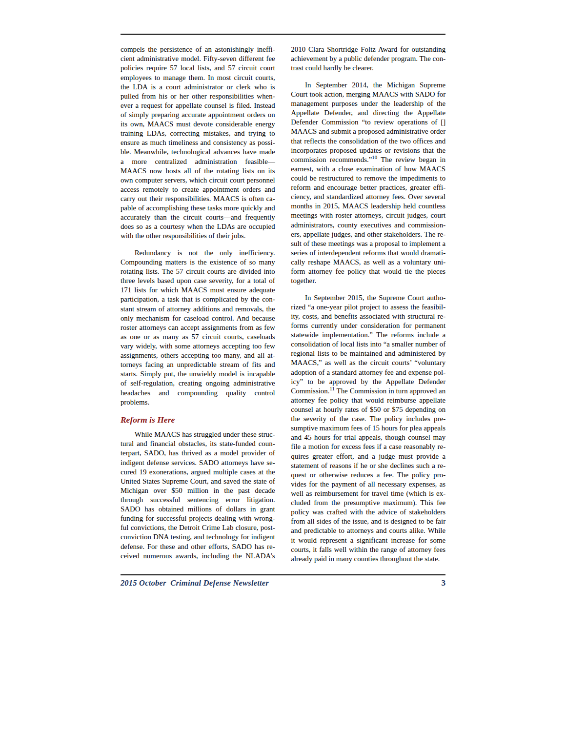compels the persistence of an astonishingly inefficient administrative model. Fifty-seven different fee policies require 57 local lists, and 57 circuit court employees to manage them. In most circuit courts, the LDA is a court administrator or clerk who is pulled from his or her other responsibilities whenever a request for appellate counsel is filed. Instead of simply preparing accurate appointment orders on its own, MAACS must devote considerable energy training LDAs, correcting mistakes, and trying to ensure as much timeliness and consistency as possible. Meanwhile, technological advances have made a more centralized administration feasible—MAACS now hosts all of the rotating lists on its own computer servers, which circuit court personnel access remotely to create appointment orders and carry out their responsibilities. MAACS is often capable of accomplishing these tasks more quickly and accurately than the circuit courts—and frequently does so as a courtesy when the LDAs are occupied with the other responsibilities of their jobs.
Redundancy is not the only inefficiency. Compounding matters is the existence of so many rotating lists. The 57 circuit courts are divided into three levels based upon case severity, for a total of 171 lists for which MAACS must ensure adequate participation, a task that is complicated by the constant stream of attorney additions and removals, the only mechanism for caseload control. And because roster attorneys can accept assignments from as few as one or as many as 57 circuit courts, caseloads vary widely, with some attorneys accepting too few assignments, others accepting too many, and all attorneys facing an unpredictable stream of fits and starts. Simply put, the unwieldy model is incapable of self-regulation, creating ongoing administrative headaches and compounding quality control problems.
Reform is Here
While MAACS has struggled under these structural and financial obstacles, its state-funded counterpart, SADO, has thrived as a model provider of indigent defense services. SADO attorneys have secured 19 exonerations, argued multiple cases at the United States Supreme Court, and saved the state of Michigan over $50 million in the past decade through successful sentencing error litigation. SADO has obtained millions of dollars in grant funding for successful projects dealing with wrongful convictions, the Detroit Crime Lab closure, post-conviction DNA testing, and technology for indigent defense. For these and other efforts, SADO has received numerous awards, including the NLADA’s 2010 Clara Shortridge Foltz Award for outstanding achievement by a public defender program. The contrast could hardly be clearer.
In September 2014, the Michigan Supreme Court took action, merging MAACS with SADO for management purposes under the leadership of the Appellate Defender, and directing the Appellate Defender Commission “to review operations of [] MAACS and submit a proposed administrative order that reflects the consolidation of the two offices and incorporates proposed updates or revisions that the commission recommends.”10 The review began in earnest, with a close examination of how MAACS could be restructured to remove the impediments to reform and encourage better practices, greater efficiency, and standardized attorney fees. Over several months in 2015, MAACS leadership held countless meetings with roster attorneys, circuit judges, court administrators, county executives and commissioners, appellate judges, and other stakeholders. The result of these meetings was a proposal to implement a series of interdependent reforms that would dramatically reshape MAACS, as well as a voluntary uniform attorney fee policy that would tie the pieces together.
In September 2015, the Supreme Court authorized “a one-year pilot project to assess the feasibility, costs, and benefits associated with structural reforms currently under consideration for permanent statewide implementation.” The reforms include a consolidation of local lists into “a smaller number of regional lists to be maintained and administered by MAACS,” as well as the circuit courts’ “voluntary adoption of a standard attorney fee and expense policy” to be approved by the Appellate Defender Commission.11 The Commission in turn approved an attorney fee policy that would reimburse appellate counsel at hourly rates of $50 or $75 depending on the severity of the case. The policy includes presumptive maximum fees of 15 hours for plea appeals and 45 hours for trial appeals, though counsel may file a motion for excess fees if a case reasonably requires greater effort, and a judge must provide a statement of reasons if he or she declines such a request or otherwise reduces a fee. The policy provides for the payment of all necessary expenses, as well as reimbursement for travel time (which is excluded from the presumptive maximum). This fee policy was crafted with the advice of stakeholders from all sides of the issue, and is designed to be fair and predictable to attorneys and courts alike. While it would represent a significant increase for some courts, it falls well within the range of attorney fees already paid in many counties throughout the state.
2015 October Criminal Defense Newsletter
3